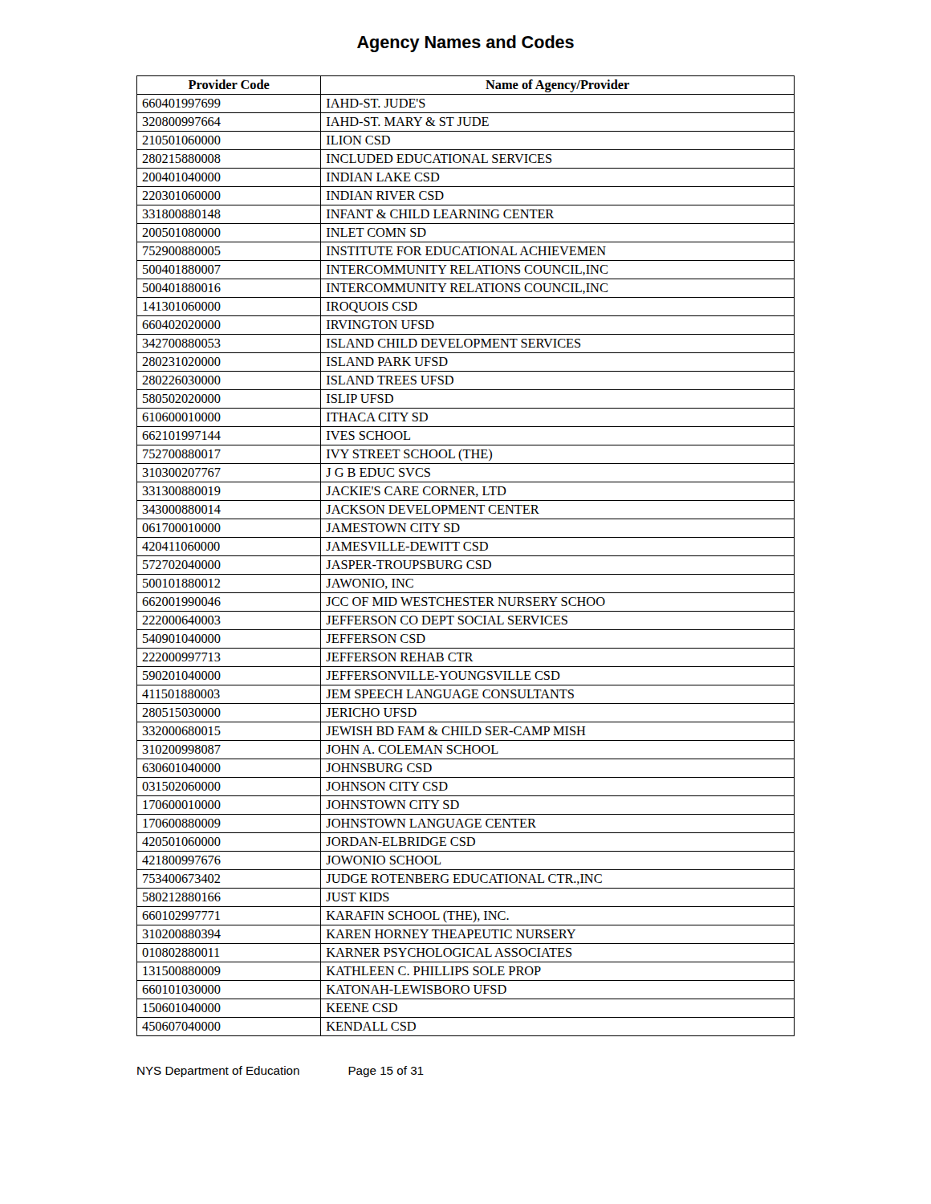Agency Names and Codes
| Provider Code | Name of Agency/Provider |
| --- | --- |
| 660401997699 | IAHD-ST. JUDE'S |
| 320800997664 | IAHD-ST. MARY & ST JUDE |
| 210501060000 | ILION CSD |
| 280215880008 | INCLUDED EDUCATIONAL SERVICES |
| 200401040000 | INDIAN LAKE CSD |
| 220301060000 | INDIAN RIVER CSD |
| 331800880148 | INFANT & CHILD LEARNING CENTER |
| 200501080000 | INLET COMN SD |
| 752900880005 | INSTITUTE FOR EDUCATIONAL ACHIEVEMEN |
| 500401880007 | INTERCOMMUNITY RELATIONS COUNCIL,INC |
| 500401880016 | INTERCOMMUNITY RELATIONS COUNCIL,INC |
| 141301060000 | IROQUOIS CSD |
| 660402020000 | IRVINGTON UFSD |
| 342700880053 | ISLAND CHILD DEVELOPMENT SERVICES |
| 280231020000 | ISLAND PARK UFSD |
| 280226030000 | ISLAND TREES UFSD |
| 580502020000 | ISLIP UFSD |
| 610600010000 | ITHACA CITY SD |
| 662101997144 | IVES SCHOOL |
| 752700880017 | IVY STREET SCHOOL (THE) |
| 310300207767 | J G B EDUC SVCS |
| 331300880019 | JACKIE'S CARE CORNER, LTD |
| 343000880014 | JACKSON DEVELOPMENT CENTER |
| 061700010000 | JAMESTOWN CITY SD |
| 420411060000 | JAMESVILLE-DEWITT CSD |
| 572702040000 | JASPER-TROUPSBURG CSD |
| 500101880012 | JAWONIO, INC |
| 662001990046 | JCC OF MID WESTCHESTER NURSERY SCHOO |
| 222000640003 | JEFFERSON CO DEPT SOCIAL SERVICES |
| 540901040000 | JEFFERSON CSD |
| 222000997713 | JEFFERSON REHAB CTR |
| 590201040000 | JEFFERSONVILLE-YOUNGSVILLE CSD |
| 411501880003 | JEM SPEECH LANGUAGE CONSULTANTS |
| 280515030000 | JERICHO UFSD |
| 332000680015 | JEWISH BD FAM & CHILD SER-CAMP MISH |
| 310200998087 | JOHN A. COLEMAN SCHOOL |
| 630601040000 | JOHNSBURG CSD |
| 031502060000 | JOHNSON CITY CSD |
| 170600010000 | JOHNSTOWN CITY SD |
| 170600880009 | JOHNSTOWN LANGUAGE CENTER |
| 420501060000 | JORDAN-ELBRIDGE CSD |
| 421800997676 | JOWONIO SCHOOL |
| 753400673402 | JUDGE ROTENBERG EDUCATIONAL CTR.,INC |
| 580212880166 | JUST KIDS |
| 660102997771 | KARAFIN SCHOOL (THE), INC. |
| 310200880394 | KAREN HORNEY THEAPEUTIC NURSERY |
| 010802880011 | KARNER PSYCHOLOGICAL ASSOCIATES |
| 131500880009 | KATHLEEN C. PHILLIPS SOLE PROP |
| 660101030000 | KATONAH-LEWISBORO UFSD |
| 150601040000 | KEENE CSD |
| 450607040000 | KENDALL CSD |
NYS Department of Education Page 15 of 31